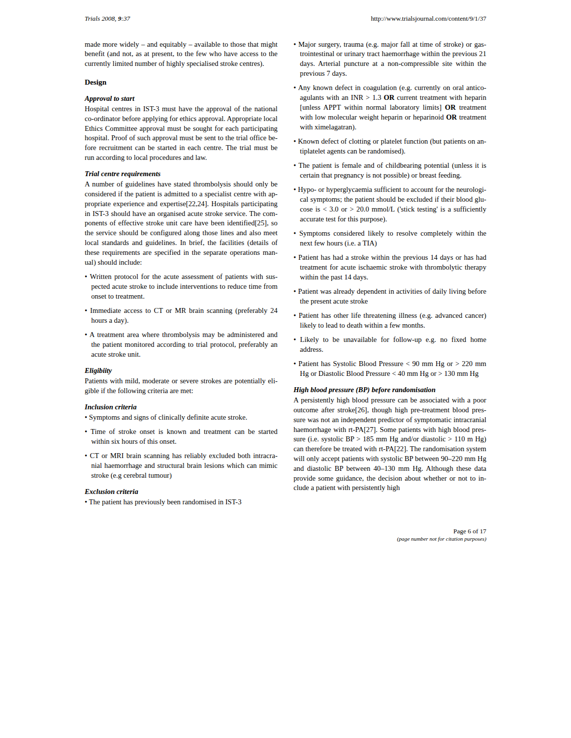Trials 2008, 9:37
http://www.trialsjournal.com/content/9/1/37
made more widely – and equitably – available to those that might benefit (and not, as at present, to the few who have access to the currently limited number of highly specialised stroke centres).
Design
Approval to start
Hospital centres in IST-3 must have the approval of the national co-ordinator before applying for ethics approval. Appropriate local Ethics Committee approval must be sought for each participating hospital. Proof of such approval must be sent to the trial office before recruitment can be started in each centre. The trial must be run according to local procedures and law.
Trial centre requirements
A number of guidelines have stated thrombolysis should only be considered if the patient is admitted to a specialist centre with appropriate experience and expertise[22,24]. Hospitals participating in IST-3 should have an organised acute stroke service. The components of effective stroke unit care have been identified[25], so the service should be configured along those lines and also meet local standards and guidelines. In brief, the facilities (details of these requirements are specified in the separate operations manual) should include:
• Written protocol for the acute assessment of patients with suspected acute stroke to include interventions to reduce time from onset to treatment.
• Immediate access to CT or MR brain scanning (preferably 24 hours a day).
• A treatment area where thrombolysis may be administered and the patient monitored according to trial protocol, preferably an acute stroke unit.
Eligibiity
Patients with mild, moderate or severe strokes are potentially eligible if the following criteria are met:
Inclusion criteria
• Symptoms and signs of clinically definite acute stroke.
• Time of stroke onset is known and treatment can be started within six hours of this onset.
• CT or MRI brain scanning has reliably excluded both intracranial haemorrhage and structural brain lesions which can mimic stroke (e.g cerebral tumour)
Exclusion criteria
• The patient has previously been randomised in IST-3
• Major surgery, trauma (e.g. major fall at time of stroke) or gastrointestinal or urinary tract haemorrhage within the previous 21 days. Arterial puncture at a non-compressible site within the previous 7 days.
• Any known defect in coagulation (e.g. currently on oral anticoagulants with an INR > 1.3 OR current treatment with heparin [unless APPT within normal laboratory limits] OR treatment with low molecular weight heparin or heparinoid OR treatment with ximelagatran).
• Known defect of clotting or platelet function (but patients on antiplatelet agents can be randomised).
• The patient is female and of childbearing potential (unless it is certain that pregnancy is not possible) or breast feeding.
• Hypo- or hyperglycaemia sufficient to account for the neurological symptoms; the patient should be excluded if their blood glucose is < 3.0 or > 20.0 mmol/L ('stick testing' is a sufficiently accurate test for this purpose).
• Symptoms considered likely to resolve completely within the next few hours (i.e. a TIA)
• Patient has had a stroke within the previous 14 days or has had treatment for acute ischaemic stroke with thrombolytic therapy within the past 14 days.
• Patient was already dependent in activities of daily living before the present acute stroke
• Patient has other life threatening illness (e.g. advanced cancer) likely to lead to death within a few months.
• Likely to be unavailable for follow-up e.g. no fixed home address.
• Patient has Systolic Blood Pressure < 90 mm Hg or > 220 mm Hg or Diastolic Blood Pressure < 40 mm Hg or > 130 mm Hg
High blood pressure (BP) before randomisation
A persistently high blood pressure can be associated with a poor outcome after stroke[26], though high pre-treatment blood pressure was not an independent predictor of symptomatic intracranial haemorrhage with rt-PA[27]. Some patients with high blood pressure (i.e. systolic BP > 185 mm Hg and/or diastolic > 110 m Hg) can therefore be treated with rt-PA[22]. The randomisation system will only accept patients with systolic BP between 90–220 mm Hg and diastolic BP between 40–130 mm Hg. Although these data provide some guidance, the decision about whether or not to include a patient with persistently high
Page 6 of 17
(page number not for citation purposes)